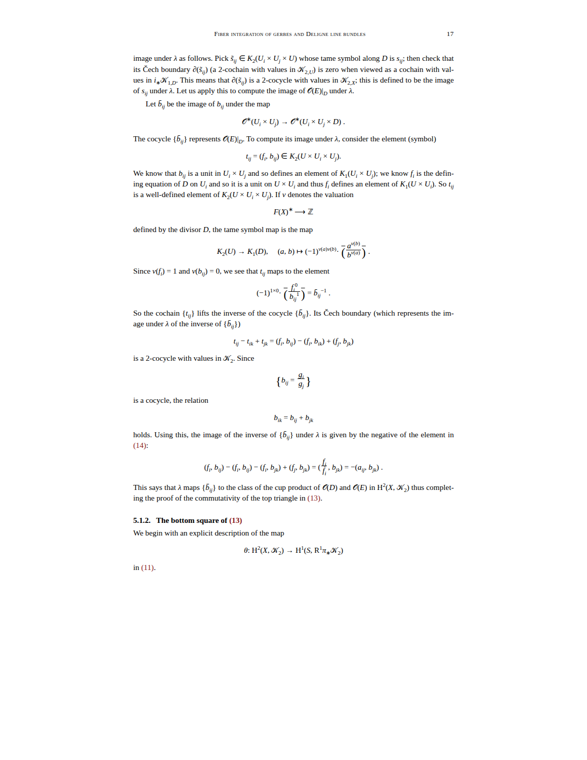Fiber integration of gerbes and Deligne line bundles 17
image under λ as follows. Pick s̃ij ∈ K2(Ui × Uj × U) whose tame symbol along D is sij; then check that its Čech boundary ∂(s̃ij) (a 2-cochain with values in 𝒦2,U) is zero when viewed as a cochain with values in i∗𝒦1,D. This means that ∂(s̃ij) is a 2-cocycle with values in 𝒦2,X; this is defined to be the image of sij under λ. Let us apply this to compute the image of 𝒪(E)|D under λ.
Let b̄ij be the image of bij under the map
𝒪∗(Ui × Uj) → 𝒪∗(Ui × Uj × D) .
The cocycle {b̄ij} represents 𝒪(E)|D. To compute its image under λ, consider the element (symbol)
tij = (fi, bij) ∈ K2(U × Ui × Uj).
We know that bij is a unit in Ui × Uj and so defines an element of K1(Ui × Uj); we know fi is the defining equation of D on Ui and so it is a unit on U × Ui and thus fi defines an element of K1(U × Ui). So tij is a well-defined element of K2(U × Ui × Uj). If v denotes the valuation
F(X)∗ ⟶ ℤ
defined by the divisor D, the tame symbol map is the map
K2(U) → K1(D), (a, b) ↦ (−1)v(a)v(b)· (av(b) bv(a)) .
Since v(fi) = 1 and v(bij) = 0, we see that tij maps to the element
(−1)1×0· (fi0 bij1) = b̄ij−1 .
So the cochain {tij} lifts the inverse of the cocycle {b̄ij}. Its Čech boundary (which represents the image under λ of the inverse of {b̄ij})
tij − tik + tjk = (fi, bij) − (fi, bik) + (fj, bjk)
is a 2-cocycle with values in 𝒦2. Since
{bij = gi gj}
is a cocycle, the relation
bik = bij + bjk
holds. Using this, the image of the inverse of {b̄ij} under λ is given by the negative of the element in (14):
(fi, bij) − (fi, bij) − (fi, bjk) + (fj, bjk) = (fj fi, bjk) = −(aij, bjk) .
This says that λ maps {b̄ij} to the class of the cup product of 𝒪(D) and 𝒪(E) in H2(X, 𝒦2) thus completing the proof of the commutativity of the top triangle in (13).
5.1.2. The bottom square of (13)
We begin with an explicit description of the map
θ: H2(X, 𝒦2) → H1(S, R1π∗𝒦2)
in (11).